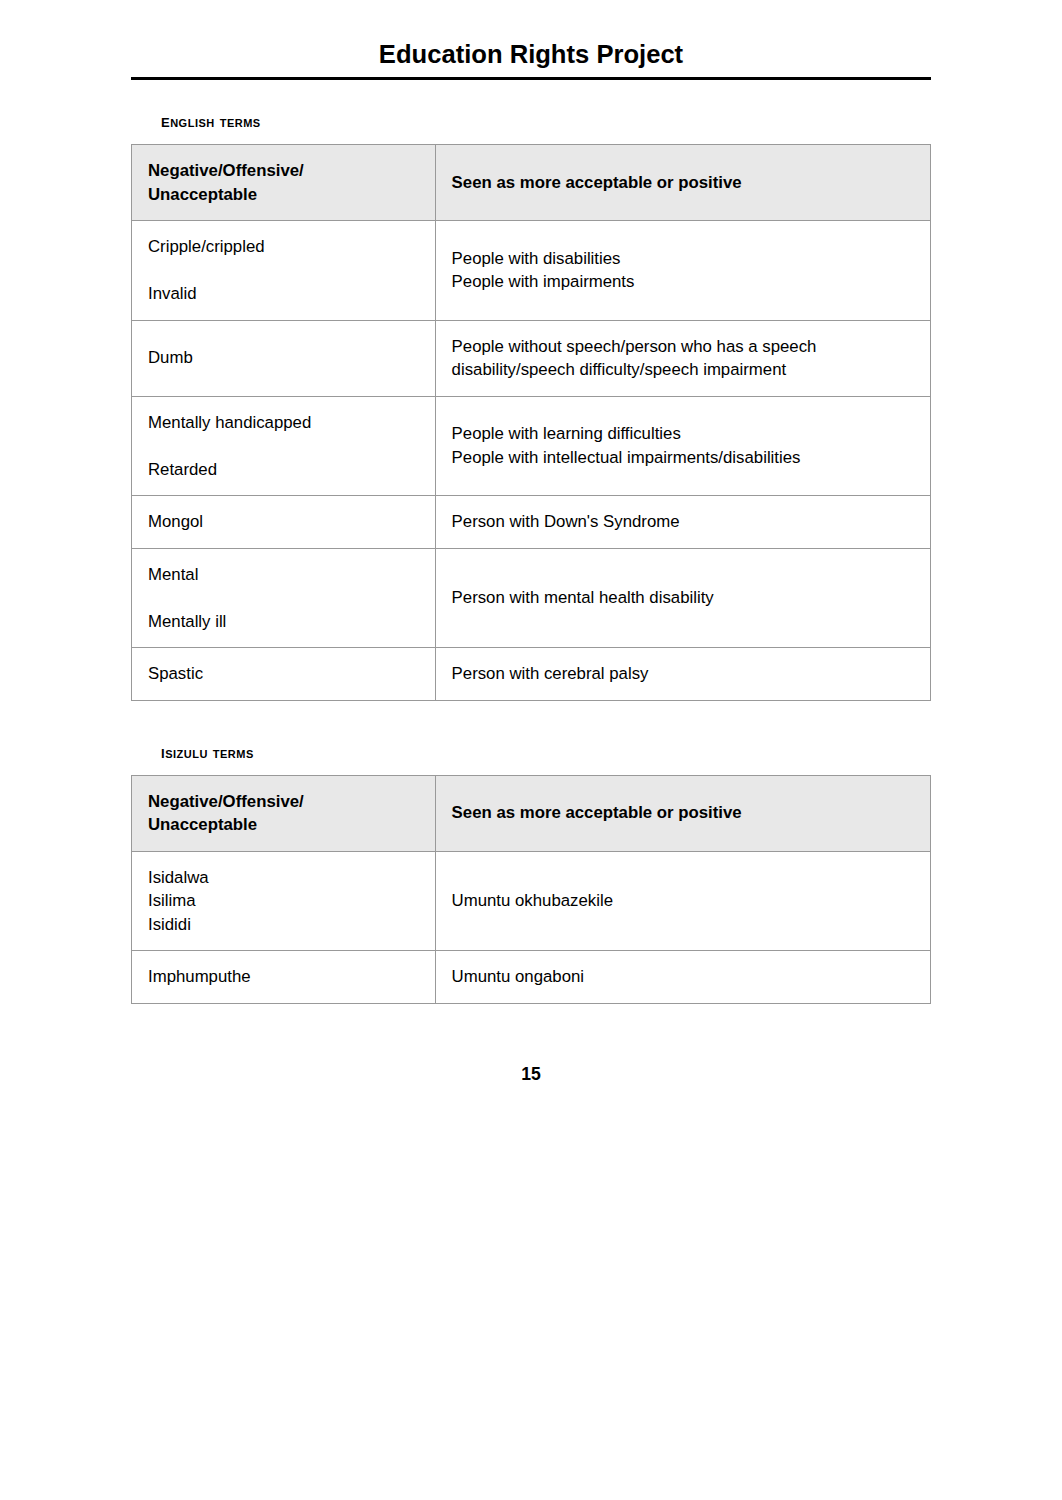Education Rights Project
English Terms
| Negative/Offensive/ Unacceptable | Seen as more acceptable or positive |
| --- | --- |
| Cripple/crippled Invalid | People with disabilities People with impairments |
| Dumb | People without speech/person who has a speech disability/speech difficulty/speech impairment |
| Mentally handicapped Retarded | People with learning difficulties People with intellectual impairments/disabilities |
| Mongol | Person with Down's Syndrome |
| Mental Mentally ill | Person with mental health disability |
| Spastic | Person with cerebral palsy |
isiZulu Terms
| Negative/Offensive/ Unacceptable | Seen as more acceptable or positive |
| --- | --- |
| Isidalwa Isilima Isididi | Umuntu okhubazekile |
| Imphumputhe | Umuntu ongaboni |
15